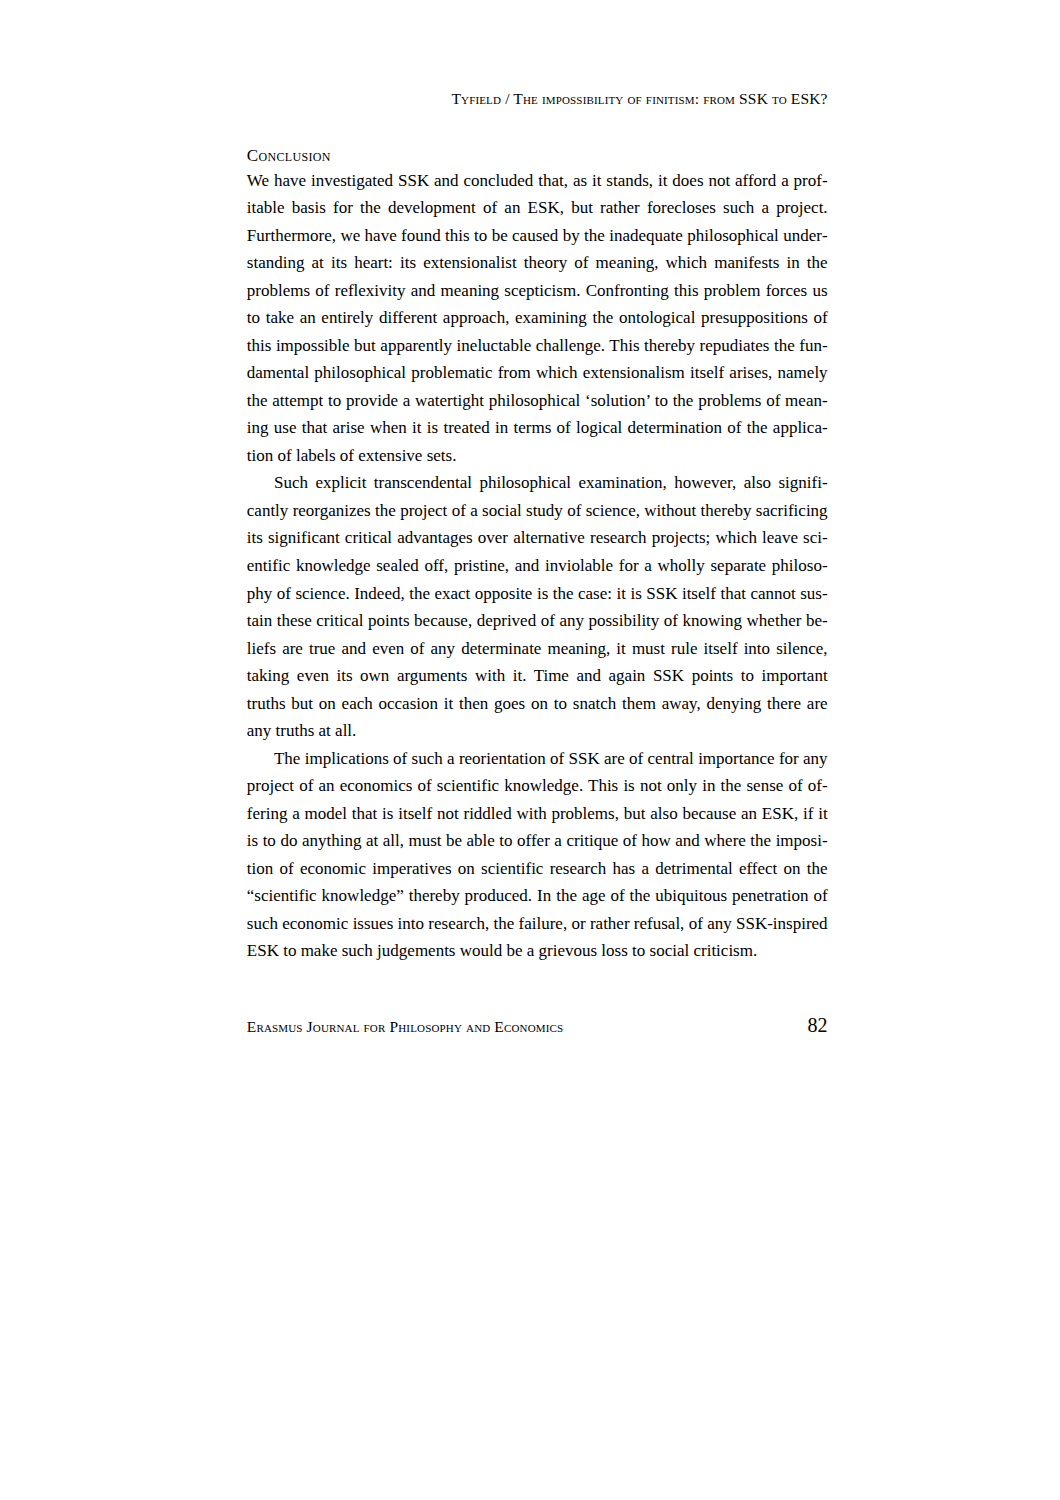Tyfield / The impossibility of finitism: from SSK to ESK?
Conclusion
We have investigated SSK and concluded that, as it stands, it does not afford a profitable basis for the development of an ESK, but rather forecloses such a project. Furthermore, we have found this to be caused by the inadequate philosophical understanding at its heart: its extensionalist theory of meaning, which manifests in the problems of reflexivity and meaning scepticism. Confronting this problem forces us to take an entirely different approach, examining the ontological presuppositions of this impossible but apparently ineluctable challenge. This thereby repudiates the fundamental philosophical problematic from which extensionalism itself arises, namely the attempt to provide a watertight philosophical ‘solution’ to the problems of meaning use that arise when it is treated in terms of logical determination of the application of labels of extensive sets.
Such explicit transcendental philosophical examination, however, also significantly reorganizes the project of a social study of science, without thereby sacrificing its significant critical advantages over alternative research projects; which leave scientific knowledge sealed off, pristine, and inviolable for a wholly separate philosophy of science. Indeed, the exact opposite is the case: it is SSK itself that cannot sustain these critical points because, deprived of any possibility of knowing whether beliefs are true and even of any determinate meaning, it must rule itself into silence, taking even its own arguments with it. Time and again SSK points to important truths but on each occasion it then goes on to snatch them away, denying there are any truths at all.
The implications of such a reorientation of SSK are of central importance for any project of an economics of scientific knowledge. This is not only in the sense of offering a model that is itself not riddled with problems, but also because an ESK, if it is to do anything at all, must be able to offer a critique of how and where the imposition of economic imperatives on scientific research has a detrimental effect on the “scientific knowledge” thereby produced. In the age of the ubiquitous penetration of such economic issues into research, the failure, or rather refusal, of any SSK-inspired ESK to make such judgements would be a grievous loss to social criticism.
Erasmus Journal for Philosophy and Economics 82